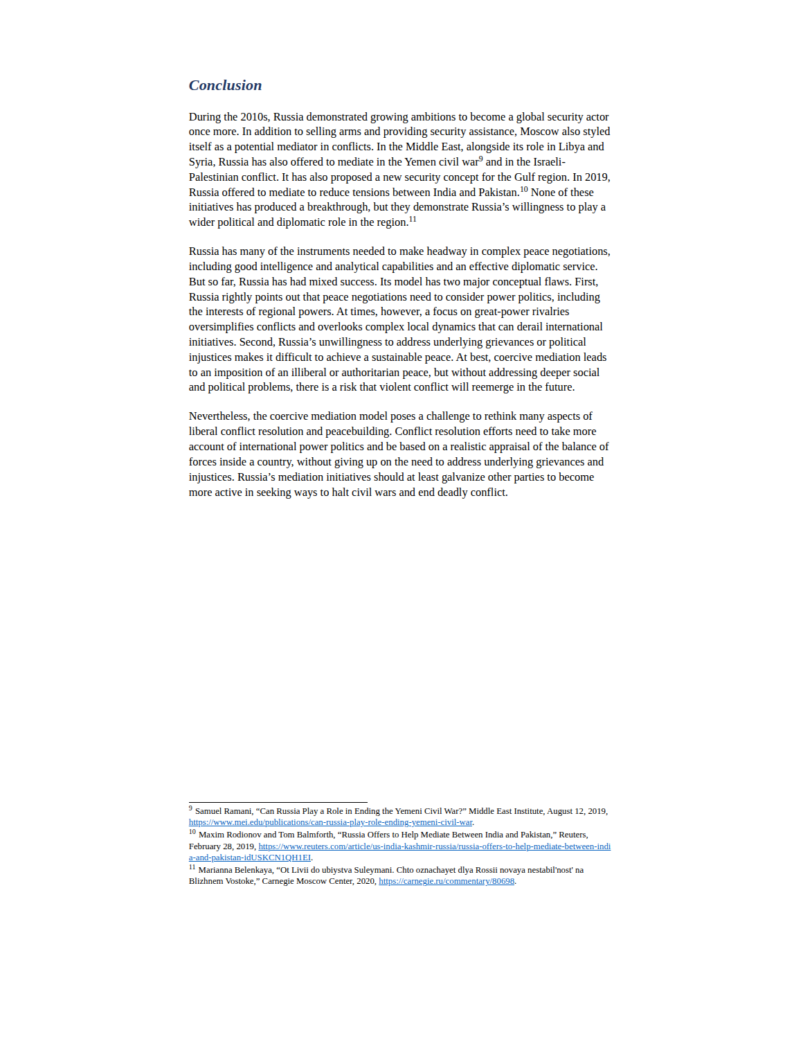Conclusion
During the 2010s, Russia demonstrated growing ambitions to become a global security actor once more. In addition to selling arms and providing security assistance, Moscow also styled itself as a potential mediator in conflicts. In the Middle East, alongside its role in Libya and Syria, Russia has also offered to mediate in the Yemen civil war9 and in the Israeli-Palestinian conflict. It has also proposed a new security concept for the Gulf region. In 2019, Russia offered to mediate to reduce tensions between India and Pakistan.10 None of these initiatives has produced a breakthrough, but they demonstrate Russia’s willingness to play a wider political and diplomatic role in the region.11
Russia has many of the instruments needed to make headway in complex peace negotiations, including good intelligence and analytical capabilities and an effective diplomatic service. But so far, Russia has had mixed success. Its model has two major conceptual flaws. First, Russia rightly points out that peace negotiations need to consider power politics, including the interests of regional powers. At times, however, a focus on great-power rivalries oversimplifies conflicts and overlooks complex local dynamics that can derail international initiatives. Second, Russia’s unwillingness to address underlying grievances or political injustices makes it difficult to achieve a sustainable peace. At best, coercive mediation leads to an imposition of an illiberal or authoritarian peace, but without addressing deeper social and political problems, there is a risk that violent conflict will reemerge in the future.
Nevertheless, the coercive mediation model poses a challenge to rethink many aspects of liberal conflict resolution and peacebuilding. Conflict resolution efforts need to take more account of international power politics and be based on a realistic appraisal of the balance of forces inside a country, without giving up on the need to address underlying grievances and injustices. Russia’s mediation initiatives should at least galvanize other parties to become more active in seeking ways to halt civil wars and end deadly conflict.
9 Samuel Ramani, “Can Russia Play a Role in Ending the Yemeni Civil War?” Middle East Institute, August 12, 2019, https://www.mei.edu/publications/can-russia-play-role-ending-yemeni-civil-war.
10 Maxim Rodionov and Tom Balmforth, “Russia Offers to Help Mediate Between India and Pakistan,” Reuters, February 28, 2019, https://www.reuters.com/article/us-india-kashmir-russia/russia-offers-to-help-mediate-between-india-and-pakistan-idUSKCN1QH1EI.
11 Marianna Belenkaya, “Ot Livii do ubiystva Suleymani. Chto oznachayet dlya Rossii novaya nestabil'nost' na Blizhnem Vostoke,” Carnegie Moscow Center, 2020, https://carnegie.ru/commentary/80698.